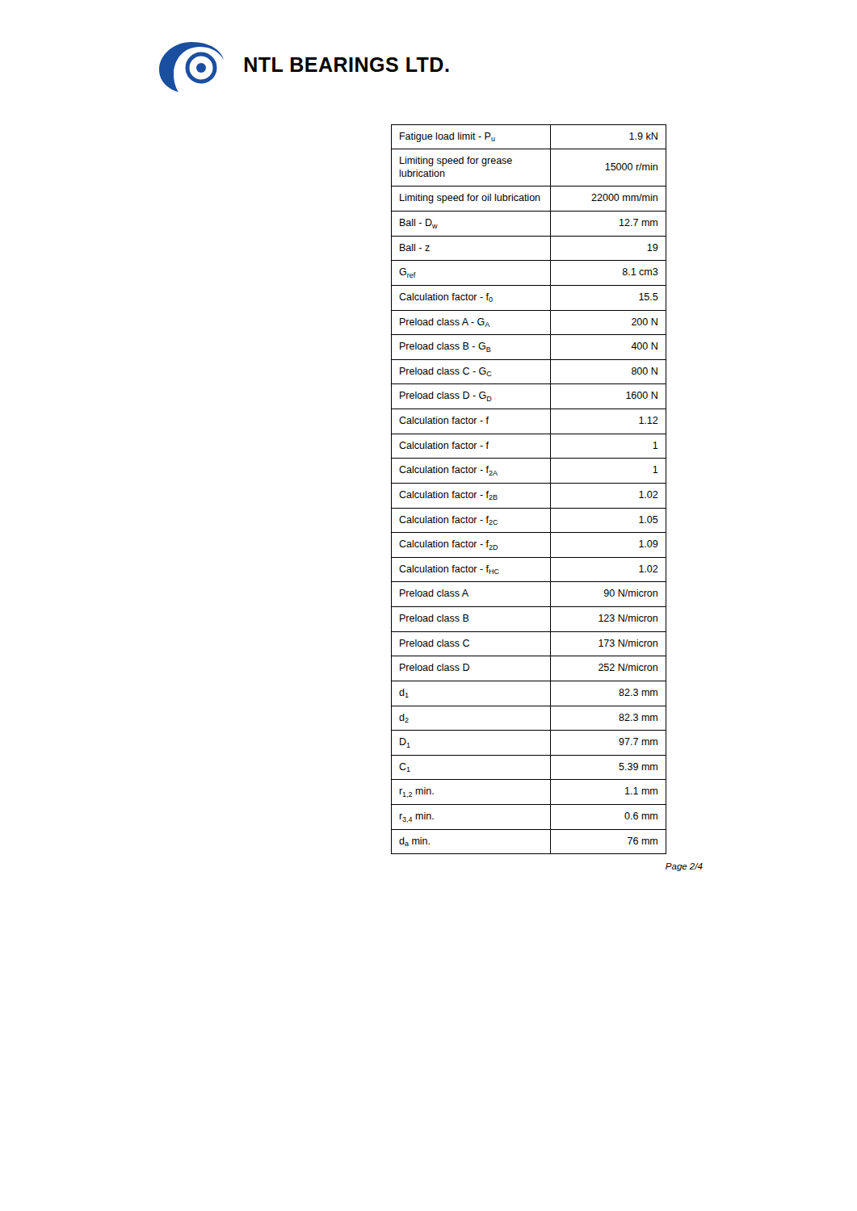NTL BEARINGS LTD.
| Fatigue load limit - P u | 1.9 kN |
| Limiting speed for grease lubrication | 15000 r/min |
| Limiting speed for oil lubrication | 22000 mm/min |
| Ball - D w | 12.7 mm |
| Ball - z | 19 |
| G ref | 8.1 cm3 |
| Calculation factor - f 0 | 15.5 |
| Preload class A - G A | 200 N |
| Preload class B - G B | 400 N |
| Preload class C - G C | 800 N |
| Preload class D - G D | 1600 N |
| Calculation factor - f | 1.12 |
| Calculation factor - f | 1 |
| Calculation factor - f 2A | 1 |
| Calculation factor - f 2B | 1.02 |
| Calculation factor - f 2C | 1.05 |
| Calculation factor - f 2D | 1.09 |
| Calculation factor - f HC | 1.02 |
| Preload class A | 90 N/micron |
| Preload class B | 123 N/micron |
| Preload class C | 173 N/micron |
| Preload class D | 252 N/micron |
| d 1 | 82.3 mm |
| d 2 | 82.3 mm |
| D 1 | 97.7 mm |
| C 1 | 5.39 mm |
| r 1,2 min. | 1.1 mm |
| r 3,4 min. | 0.6 mm |
| d a min. | 76 mm |
Page 2/4